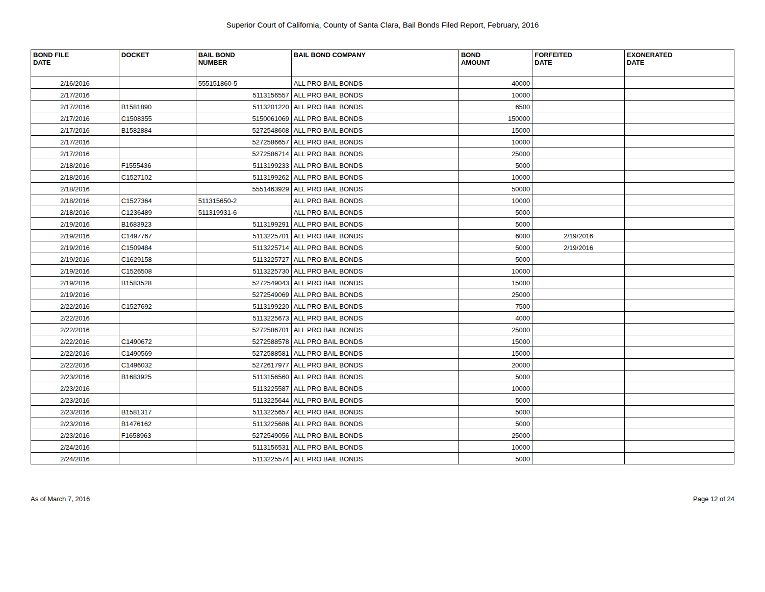Superior Court of California, County of Santa Clara, Bail Bonds Filed Report, February, 2016
| BOND FILE DATE | DOCKET | BAIL BOND NUMBER | BAIL BOND COMPANY | BOND AMOUNT | FORFEITED DATE | EXONERATED DATE |
| --- | --- | --- | --- | --- | --- | --- |
| 2/16/2016 | | 555151860-5 | ALL PRO BAIL BONDS | 40000 | | |
| 2/17/2016 | | 5113156557 | ALL PRO BAIL BONDS | 10000 | | |
| 2/17/2016 | B1581890 | 5113201220 | ALL PRO BAIL BONDS | 6500 | | |
| 2/17/2016 | C1508355 | 5150061069 | ALL PRO BAIL BONDS | 150000 | | |
| 2/17/2016 | B1582884 | 5272548608 | ALL PRO BAIL BONDS | 15000 | | |
| 2/17/2016 | | 5272586657 | ALL PRO BAIL BONDS | 10000 | | |
| 2/17/2016 | | 5272586714 | ALL PRO BAIL BONDS | 25000 | | |
| 2/18/2016 | F1555436 | 5113199233 | ALL PRO BAIL BONDS | 5000 | | |
| 2/18/2016 | C1527102 | 5113199262 | ALL PRO BAIL BONDS | 10000 | | |
| 2/18/2016 | | 5551463929 | ALL PRO BAIL BONDS | 50000 | | |
| 2/18/2016 | C1527364 | 511315650-2 | ALL PRO BAIL BONDS | 10000 | | |
| 2/18/2016 | C1236489 | 511319931-6 | ALL PRO BAIL BONDS | 5000 | | |
| 2/19/2016 | B1683923 | 5113199291 | ALL PRO BAIL BONDS | 5000 | | |
| 2/19/2016 | C1497767 | 5113225701 | ALL PRO BAIL BONDS | 6000 | 2/19/2016 | |
| 2/19/2016 | C1509484 | 5113225714 | ALL PRO BAIL BONDS | 5000 | 2/19/2016 | |
| 2/19/2016 | C1629158 | 5113225727 | ALL PRO BAIL BONDS | 5000 | | |
| 2/19/2016 | C1526508 | 5113225730 | ALL PRO BAIL BONDS | 10000 | | |
| 2/19/2016 | B1583528 | 5272549043 | ALL PRO BAIL BONDS | 15000 | | |
| 2/19/2016 | | 5272549069 | ALL PRO BAIL BONDS | 25000 | | |
| 2/22/2016 | C1527692 | 5113199220 | ALL PRO BAIL BONDS | 7500 | | |
| 2/22/2016 | | 5113225673 | ALL PRO BAIL BONDS | 4000 | | |
| 2/22/2016 | | 5272586701 | ALL PRO BAIL BONDS | 25000 | | |
| 2/22/2016 | C1490672 | 5272588578 | ALL PRO BAIL BONDS | 15000 | | |
| 2/22/2016 | C1490569 | 5272588581 | ALL PRO BAIL BONDS | 15000 | | |
| 2/22/2016 | C1496032 | 5272617977 | ALL PRO BAIL BONDS | 20000 | | |
| 2/23/2016 | B1683925 | 5113156560 | ALL PRO BAIL BONDS | 5000 | | |
| 2/23/2016 | | 5113225587 | ALL PRO BAIL BONDS | 10000 | | |
| 2/23/2016 | | 5113225644 | ALL PRO BAIL BONDS | 5000 | | |
| 2/23/2016 | B1581317 | 5113225657 | ALL PRO BAIL BONDS | 5000 | | |
| 2/23/2016 | B1476162 | 5113225686 | ALL PRO BAIL BONDS | 5000 | | |
| 2/23/2016 | F1658963 | 5272549056 | ALL PRO BAIL BONDS | 25000 | | |
| 2/24/2016 | | 5113156531 | ALL PRO BAIL BONDS | 10000 | | |
| 2/24/2016 | | 5113225574 | ALL PRO BAIL BONDS | 5000 | | |
As of March 7, 2016 Page 12 of 24